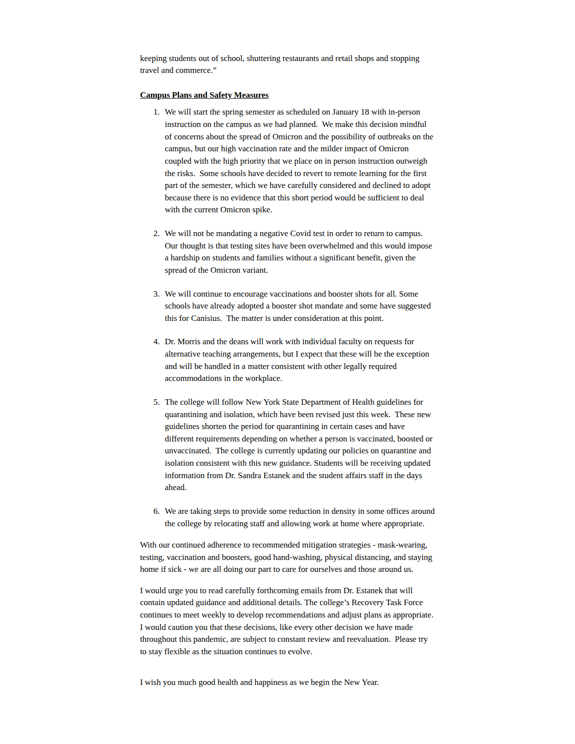keeping students out of school, shuttering restaurants and retail shops and stopping travel and commerce.”
Campus Plans and Safety Measures
We will start the spring semester as scheduled on January 18 with in-person instruction on the campus as we had planned. We make this decision mindful of concerns about the spread of Omicron and the possibility of outbreaks on the campus, but our high vaccination rate and the milder impact of Omicron coupled with the high priority that we place on in person instruction outweigh the risks. Some schools have decided to revert to remote learning for the first part of the semester, which we have carefully considered and declined to adopt because there is no evidence that this short period would be sufficient to deal with the current Omicron spike.
We will not be mandating a negative Covid test in order to return to campus. Our thought is that testing sites have been overwhelmed and this would impose a hardship on students and families without a significant benefit, given the spread of the Omicron variant.
We will continue to encourage vaccinations and booster shots for all. Some schools have already adopted a booster shot mandate and some have suggested this for Canisius. The matter is under consideration at this point.
Dr. Morris and the deans will work with individual faculty on requests for alternative teaching arrangements, but I expect that these will be the exception and will be handled in a matter consistent with other legally required accommodations in the workplace.
The college will follow New York State Department of Health guidelines for quarantining and isolation, which have been revised just this week. These new guidelines shorten the period for quarantining in certain cases and have different requirements depending on whether a person is vaccinated, boosted or unvaccinated. The college is currently updating our policies on quarantine and isolation consistent with this new guidance. Students will be receiving updated information from Dr. Sandra Estanek and the student affairs staff in the days ahead.
We are taking steps to provide some reduction in density in some offices around the college by relocating staff and allowing work at home where appropriate.
With our continued adherence to recommended mitigation strategies - mask-wearing, testing, vaccination and boosters, good hand-washing, physical distancing, and staying home if sick - we are all doing our part to care for ourselves and those around us.
I would urge you to read carefully forthcoming emails from Dr. Estanek that will contain updated guidance and additional details. The college’s Recovery Task Force continues to meet weekly to develop recommendations and adjust plans as appropriate. I would caution you that these decisions, like every other decision we have made throughout this pandemic, are subject to constant review and reevaluation. Please try to stay flexible as the situation continues to evolve.
I wish you much good health and happiness as we begin the New Year.